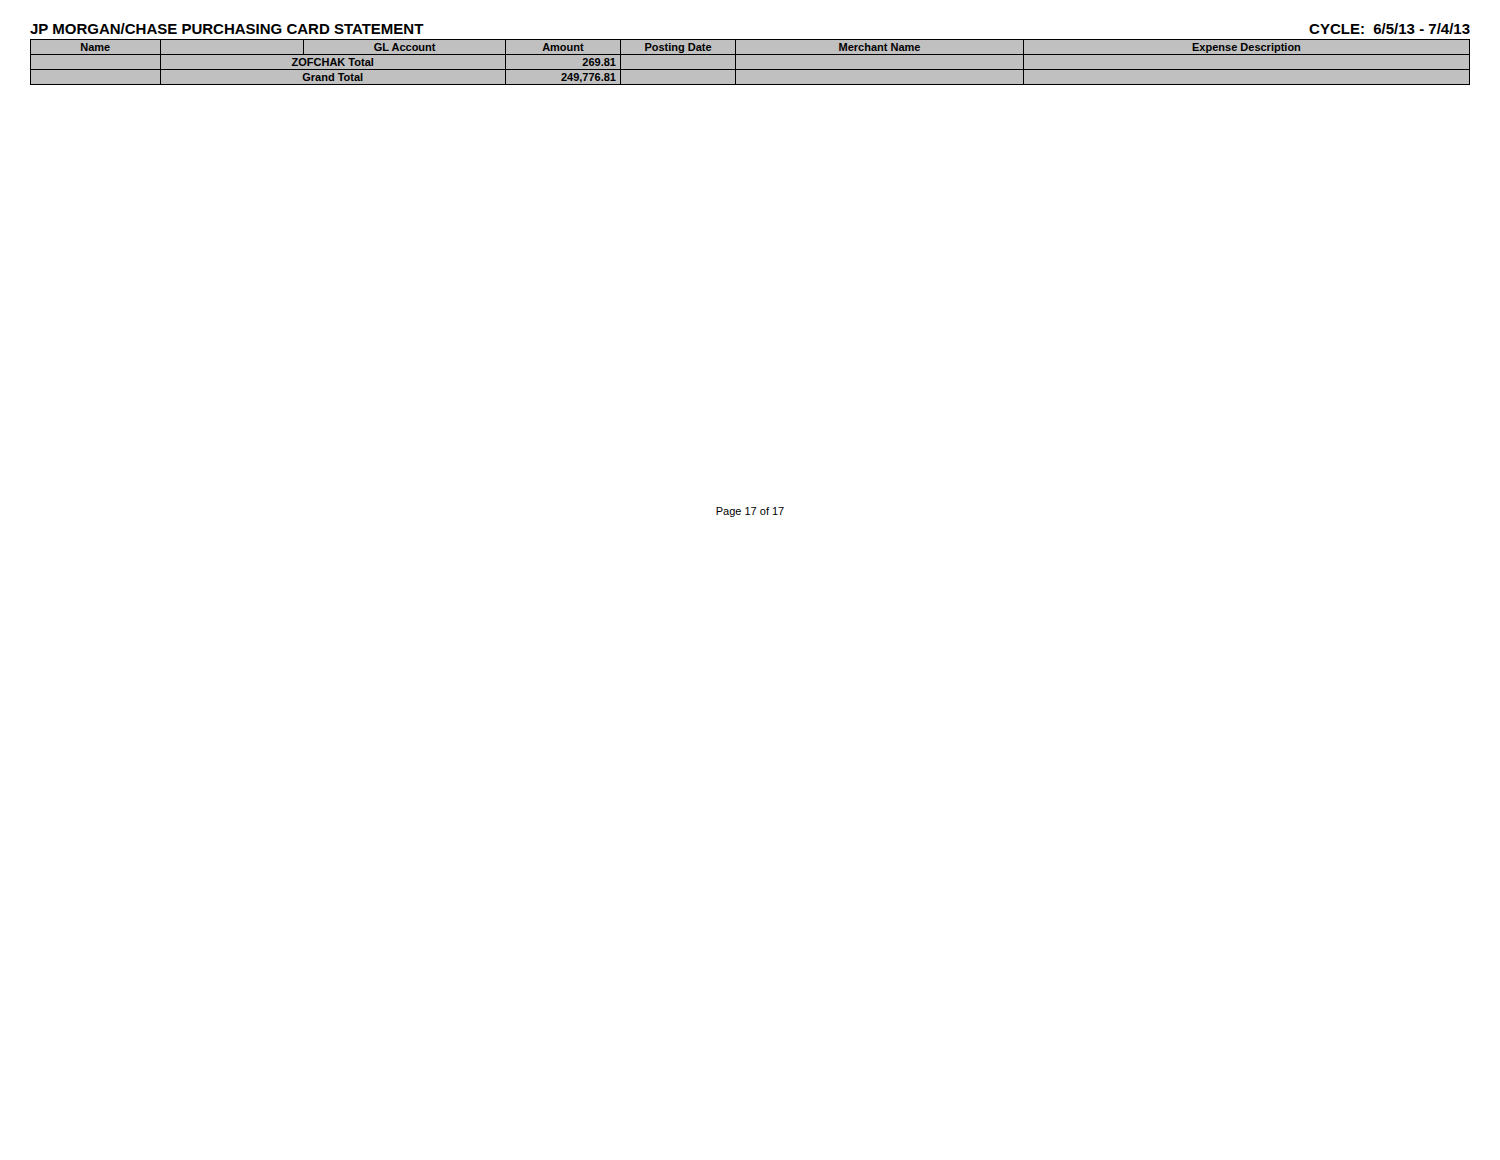JP MORGAN/CHASE PURCHASING CARD STATEMENT
CYCLE: 6/5/13 - 7/4/13
| Name | | GL Account | Amount | Posting Date | Merchant Name | Expense Description |
| --- | --- | --- | --- | --- | --- | --- |
| | ZOFCHAK Total | 269.81 | | | |
| | Grand Total | 249,776.81 | | | |
Page 17 of 17